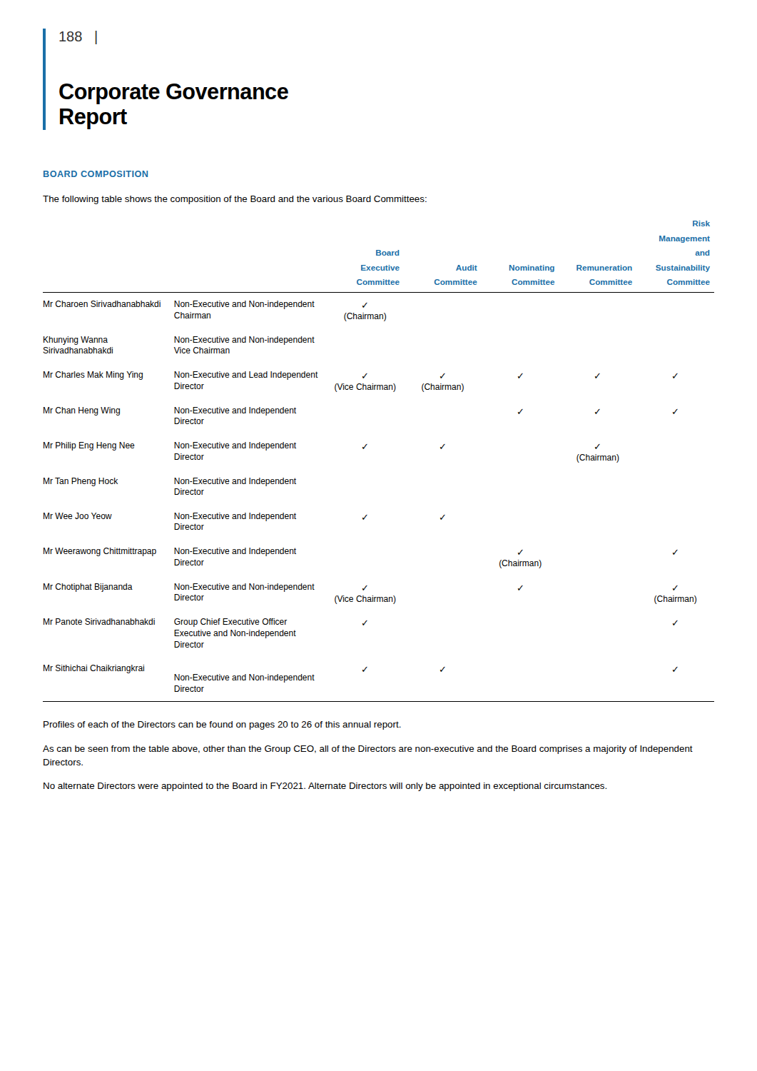188 |
Corporate Governance
Report
BOARD COMPOSITION
The following table shows the composition of the Board and the various Board Committees:
| | | | | | | Risk |
| --- | --- | --- | --- | --- | --- | --- |
| | | | | | | Management |
| | | Board | | | | and |
| | | Executive | Audit | Nominating | Remuneration | Sustainability |
| | | Committee | Committee | Committee | Committee | Committee |
| Mr Charoen Sirivadhanabhakdi | Non-Executive and Non-independent Chairman | ✓ (Chairman) | | | | |
| Khunying Wanna Sirivadhanabhakdi | Non-Executive and Non-independent Vice Chairman | | | | | |
| Mr Charles Mak Ming Ying | Non-Executive and Lead Independent Director | ✓ (Vice Chairman) | ✓ (Chairman) | ✓ | ✓ | ✓ |
| Mr Chan Heng Wing | Non-Executive and Independent Director | | | ✓ | ✓ | ✓ |
| Mr Philip Eng Heng Nee | Non-Executive and Independent Director | ✓ | ✓ | | ✓ (Chairman) | |
| Mr Tan Pheng Hock | Non-Executive and Independent Director | | | | | |
| Mr Wee Joo Yeow | Non-Executive and Independent Director | ✓ | ✓ | | | |
| Mr Weerawong Chittmittrapap | Non-Executive and Independent Director | | | ✓ (Chairman) | | ✓ |
| Mr Chotiphat Bijananda | Non-Executive and Non-independent Director | ✓ (Vice Chairman) | | ✓ | | ✓ (Chairman) |
| Mr Panote Sirivadhanabhakdi | Group Chief Executive Officer Executive and Non-independent Director | ✓ | | | | ✓ |
| Mr Sithichai Chaikriangkrai | Non-Executive and Non-independent Director | ✓ | ✓ | | | ✓ |
Profiles of each of the Directors can be found on pages 20 to 26 of this annual report.
As can be seen from the table above, other than the Group CEO, all of the Directors are non-executive and the Board comprises a majority of Independent Directors.
No alternate Directors were appointed to the Board in FY2021. Alternate Directors will only be appointed in exceptional circumstances.